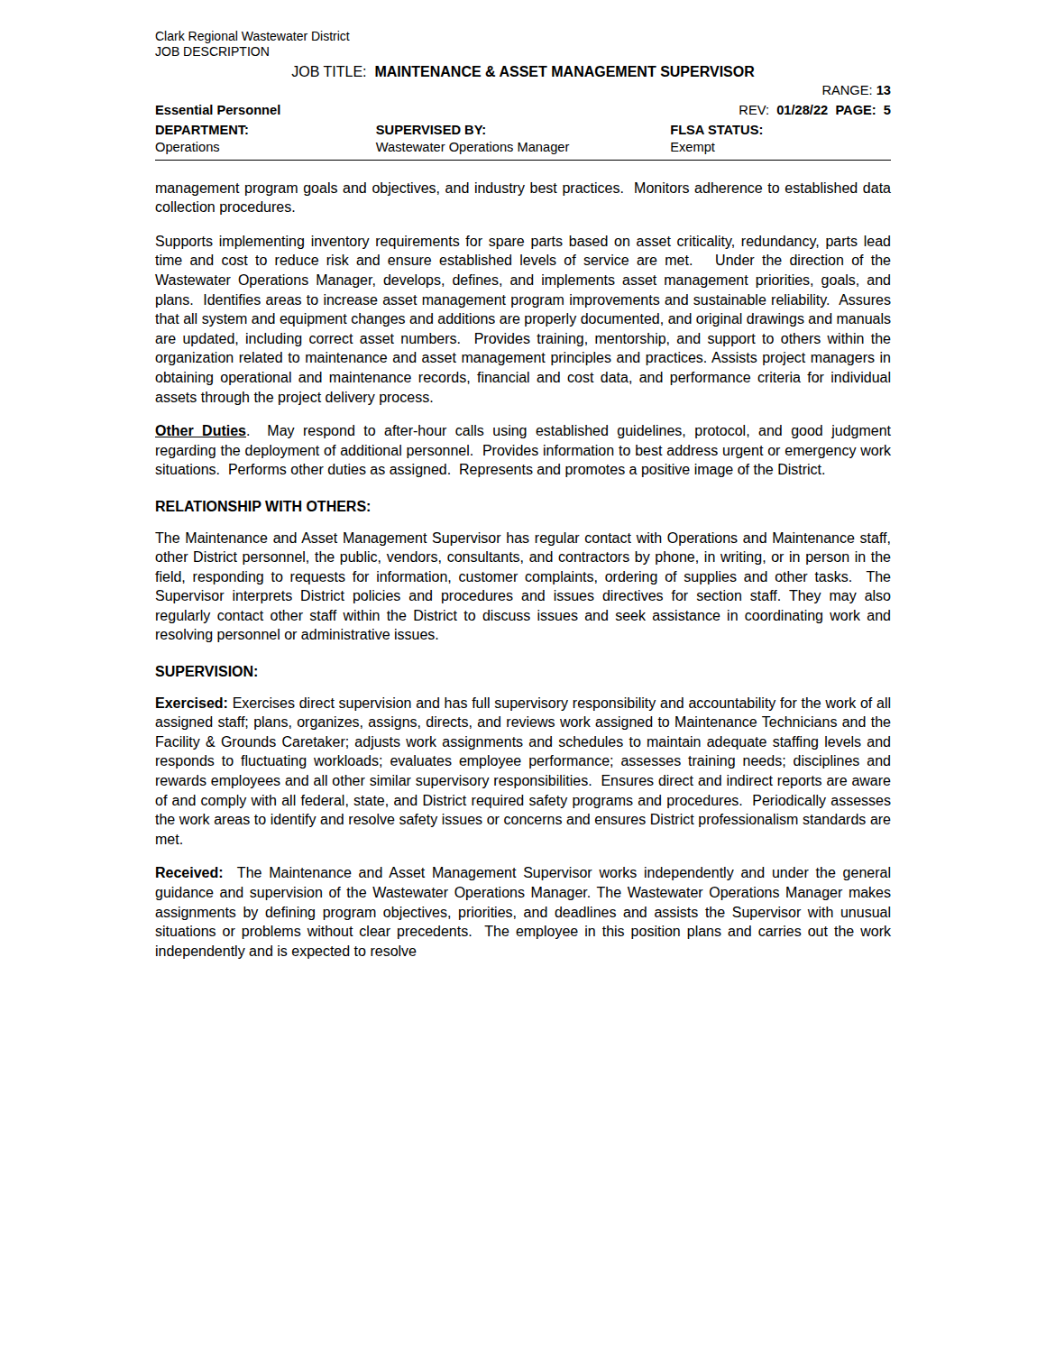Clark Regional Wastewater District
JOB DESCRIPTION
JOB TITLE: MAINTENANCE & ASSET MANAGEMENT SUPERVISOR
RANGE: 13
Essential Personnel REV: 01/28/22 PAGE: 5
| DEPARTMENT: | SUPERVISED BY: | FLSA STATUS: |
| Operations | Wastewater Operations Manager | Exempt |
management program goals and objectives, and industry best practices. Monitors adherence to established data collection procedures.
Supports implementing inventory requirements for spare parts based on asset criticality, redundancy, parts lead time and cost to reduce risk and ensure established levels of service are met. Under the direction of the Wastewater Operations Manager, develops, defines, and implements asset management priorities, goals, and plans. Identifies areas to increase asset management program improvements and sustainable reliability. Assures that all system and equipment changes and additions are properly documented, and original drawings and manuals are updated, including correct asset numbers. Provides training, mentorship, and support to others within the organization related to maintenance and asset management principles and practices. Assists project managers in obtaining operational and maintenance records, financial and cost data, and performance criteria for individual assets through the project delivery process.
Other Duties. May respond to after-hour calls using established guidelines, protocol, and good judgment regarding the deployment of additional personnel. Provides information to best address urgent or emergency work situations. Performs other duties as assigned. Represents and promotes a positive image of the District.
RELATIONSHIP WITH OTHERS:
The Maintenance and Asset Management Supervisor has regular contact with Operations and Maintenance staff, other District personnel, the public, vendors, consultants, and contractors by phone, in writing, or in person in the field, responding to requests for information, customer complaints, ordering of supplies and other tasks. The Supervisor interprets District policies and procedures and issues directives for section staff. They may also regularly contact other staff within the District to discuss issues and seek assistance in coordinating work and resolving personnel or administrative issues.
SUPERVISION:
Exercised: Exercises direct supervision and has full supervisory responsibility and accountability for the work of all assigned staff; plans, organizes, assigns, directs, and reviews work assigned to Maintenance Technicians and the Facility & Grounds Caretaker; adjusts work assignments and schedules to maintain adequate staffing levels and responds to fluctuating workloads; evaluates employee performance; assesses training needs; disciplines and rewards employees and all other similar supervisory responsibilities. Ensures direct and indirect reports are aware of and comply with all federal, state, and District required safety programs and procedures. Periodically assesses the work areas to identify and resolve safety issues or concerns and ensures District professionalism standards are met.
Received: The Maintenance and Asset Management Supervisor works independently and under the general guidance and supervision of the Wastewater Operations Manager. The Wastewater Operations Manager makes assignments by defining program objectives, priorities, and deadlines and assists the Supervisor with unusual situations or problems without clear precedents. The employee in this position plans and carries out the work independently and is expected to resolve